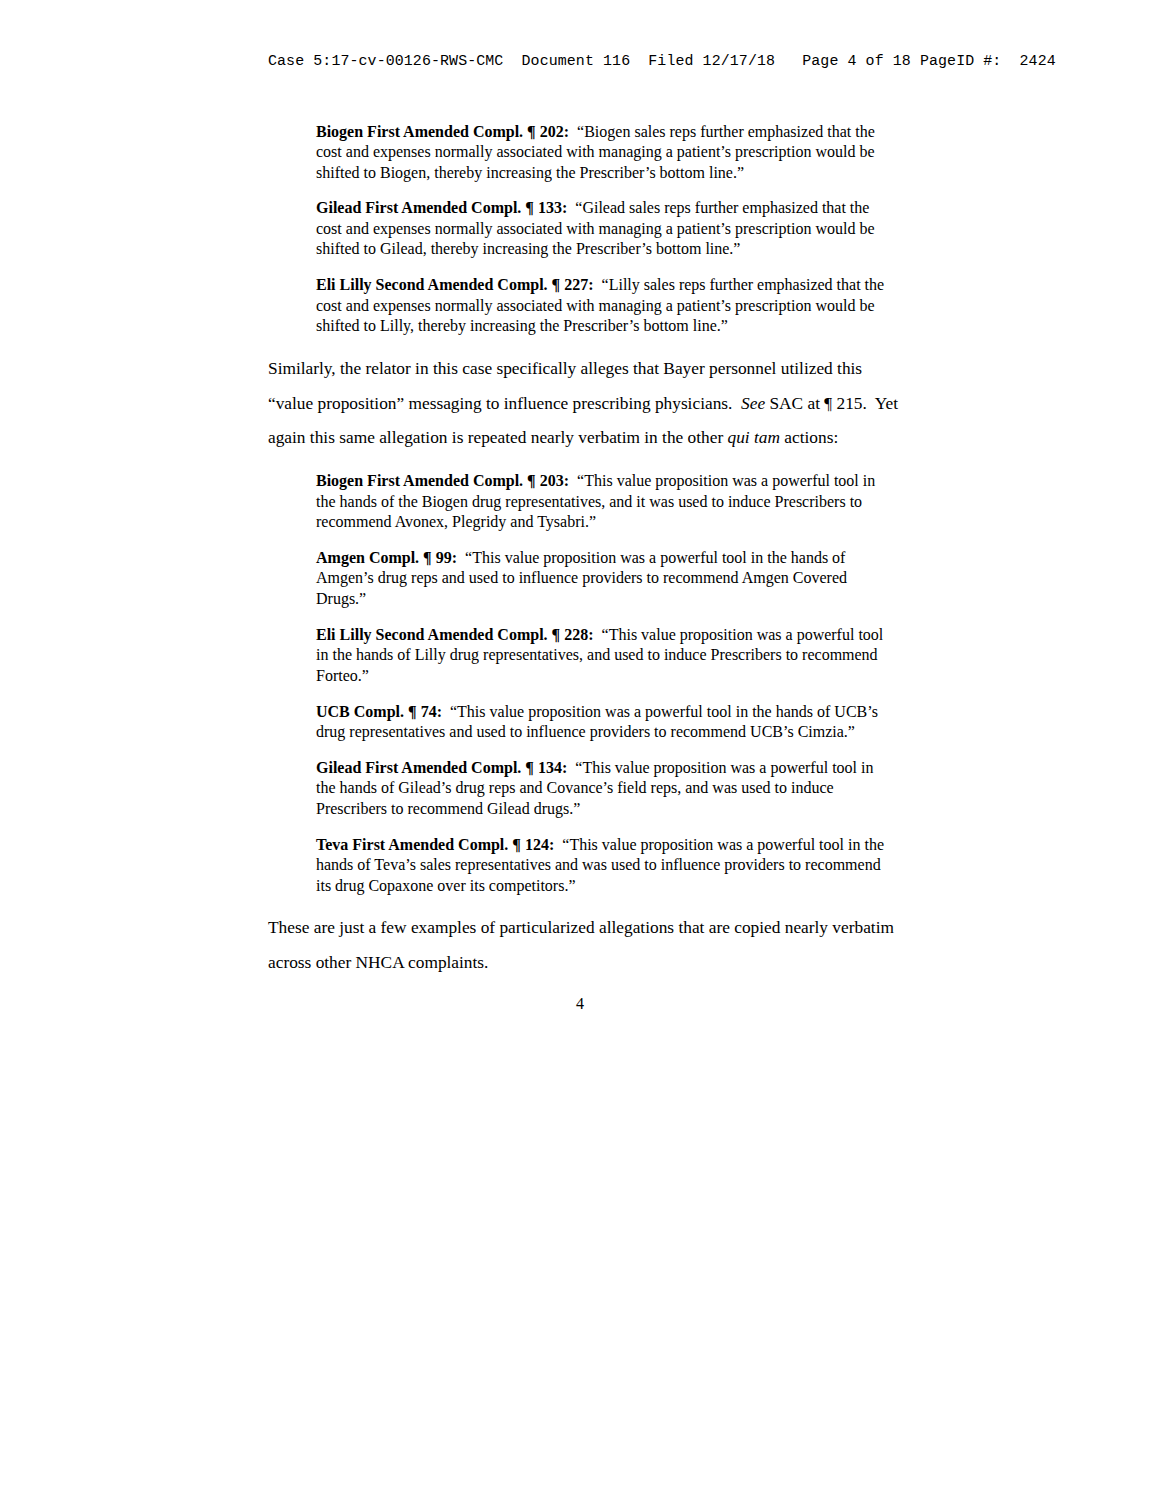Case 5:17-cv-00126-RWS-CMC Document 116 Filed 12/17/18 Page 4 of 18 PageID #: 2424
Biogen First Amended Compl. ¶ 202: “Biogen sales reps further emphasized that the cost and expenses normally associated with managing a patient’s prescription would be shifted to Biogen, thereby increasing the Prescriber’s bottom line.”
Gilead First Amended Compl. ¶ 133: “Gilead sales reps further emphasized that the cost and expenses normally associated with managing a patient’s prescription would be shifted to Gilead, thereby increasing the Prescriber’s bottom line.”
Eli Lilly Second Amended Compl. ¶ 227: “Lilly sales reps further emphasized that the cost and expenses normally associated with managing a patient’s prescription would be shifted to Lilly, thereby increasing the Prescriber’s bottom line.”
Similarly, the relator in this case specifically alleges that Bayer personnel utilized this “value proposition” messaging to influence prescribing physicians. See SAC at ¶ 215. Yet again this same allegation is repeated nearly verbatim in the other qui tam actions:
Biogen First Amended Compl. ¶ 203: “This value proposition was a powerful tool in the hands of the Biogen drug representatives, and it was used to induce Prescribers to recommend Avonex, Plegridy and Tysabri.”
Amgen Compl. ¶ 99: “This value proposition was a powerful tool in the hands of Amgen’s drug reps and used to influence providers to recommend Amgen Covered Drugs.”
Eli Lilly Second Amended Compl. ¶ 228: “This value proposition was a powerful tool in the hands of Lilly drug representatives, and used to induce Prescribers to recommend Forteo.”
UCB Compl. ¶ 74: “This value proposition was a powerful tool in the hands of UCB’s drug representatives and used to influence providers to recommend UCB’s Cimzia.”
Gilead First Amended Compl. ¶ 134: “This value proposition was a powerful tool in the hands of Gilead’s drug reps and Covance’s field reps, and was used to induce Prescribers to recommend Gilead drugs.”
Teva First Amended Compl. ¶ 124: “This value proposition was a powerful tool in the hands of Teva’s sales representatives and was used to influence providers to recommend its drug Copaxone over its competitors.”
These are just a few examples of particularized allegations that are copied nearly verbatim across other NHCA complaints.
4